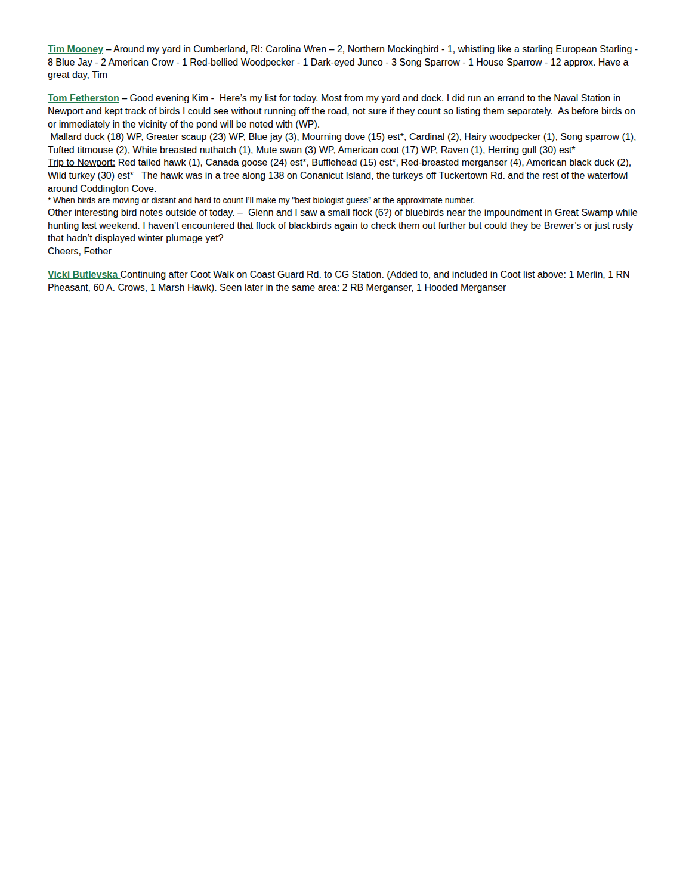Tim Mooney – Around my yard in Cumberland, RI: Carolina Wren – 2, Northern Mockingbird - 1, whistling like a starling European Starling - 8 Blue Jay - 2 American Crow - 1 Red-bellied Woodpecker - 1 Dark-eyed Junco - 3 Song Sparrow - 1 House Sparrow - 12 approx. Have a great day, Tim
Tom Fetherston – Good evening Kim - Here’s my list for today. Most from my yard and dock. I did run an errand to the Naval Station in Newport and kept track of birds I could see without running off the road, not sure if they count so listing them separately. As before birds on or immediately in the vicinity of the pond will be noted with (WP).
Mallard duck (18) WP, Greater scaup (23) WP, Blue jay (3), Mourning dove (15) est*, Cardinal (2), Hairy woodpecker (1), Song sparrow (1), Tufted titmouse (2), White breasted nuthatch (1), Mute swan (3) WP, American coot (17) WP, Raven (1), Herring gull (30) est*
Trip to Newport: Red tailed hawk (1), Canada goose (24) est*, Bufflehead (15) est*, Red-breasted merganser (4), American black duck (2), Wild turkey (30) est* The hawk was in a tree along 138 on Conanicut Island, the turkeys off Tuckertown Rd. and the rest of the waterfowl around Coddington Cove.
* When birds are moving or distant and hard to count I’ll make my "best biologist guess” at the approximate number.
Other interesting bird notes outside of today. – Glenn and I saw a small flock (6?) of bluebirds near the impoundment in Great Swamp while hunting last weekend. I haven’t encountered that flock of blackbirds again to check them out further but could they be Brewer’s or just rusty that hadn’t displayed winter plumage yet?
Cheers, Fether
Vicki Butlevska Continuing after Coot Walk on Coast Guard Rd. to CG Station. (Added to, and included in Coot list above: 1 Merlin, 1 RN Pheasant, 60 A. Crows, 1 Marsh Hawk). Seen later in the same area: 2 RB Merganser, 1 Hooded Merganser